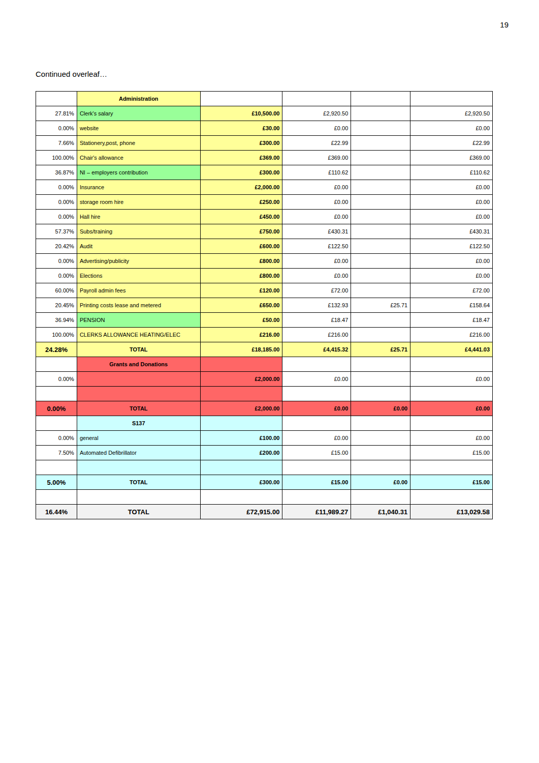19
Continued overleaf…
| | Administration | | | | |
| 27.81% | Clerk's salary | £10,500.00 | £2,920.50 | | £2,920.50 |
| 0.00% | website | £30.00 | £0.00 | | £0.00 |
| 7.66% | Stationery,post, phone | £300.00 | £22.99 | | £22.99 |
| 100.00% | Chair's allowance | £369.00 | £369.00 | | £369.00 |
| 36.87% | NI – employers contribution | £300.00 | £110.62 | | £110.62 |
| 0.00% | Insurance | £2,000.00 | £0.00 | | £0.00 |
| 0.00% | storage room hire | £250.00 | £0.00 | | £0.00 |
| 0.00% | Hall hire | £450.00 | £0.00 | | £0.00 |
| 57.37% | Subs/training | £750.00 | £430.31 | | £430.31 |
| 20.42% | Audit | £600.00 | £122.50 | | £122.50 |
| 0.00% | Advertising/publicity | £800.00 | £0.00 | | £0.00 |
| 0.00% | Elections | £800.00 | £0.00 | | £0.00 |
| 60.00% | Payroll admin fees | £120.00 | £72.00 | | £72.00 |
| 20.45% | Printing costs lease and metered | £650.00 | £132.93 | £25.71 | £158.64 |
| 36.94% | PENSION | £50.00 | £18.47 | | £18.47 |
| 100.00% | CLERKS ALLOWANCE HEATING/ELEC | £216.00 | £216.00 | | £216.00 |
| 24.28% | TOTAL | £18,185.00 | £4,415.32 | £25.71 | £4,441.03 |
| | Grants and Donations | | | | |
| 0.00% | | £2,000.00 | £0.00 | | £0.00 |
| 0.00% | TOTAL | £2,000.00 | £0.00 | £0.00 | £0.00 |
| | S137 | | | | |
| 0.00% | general | £100.00 | £0.00 | | £0.00 |
| 7.50% | Automated Defibrillator | £200.00 | £15.00 | | £15.00 |
| 5.00% | TOTAL | £300.00 | £15.00 | £0.00 | £15.00 |
| 16.44% | TOTAL | £72,915.00 | £11,989.27 | £1,040.31 | £13,029.58 |